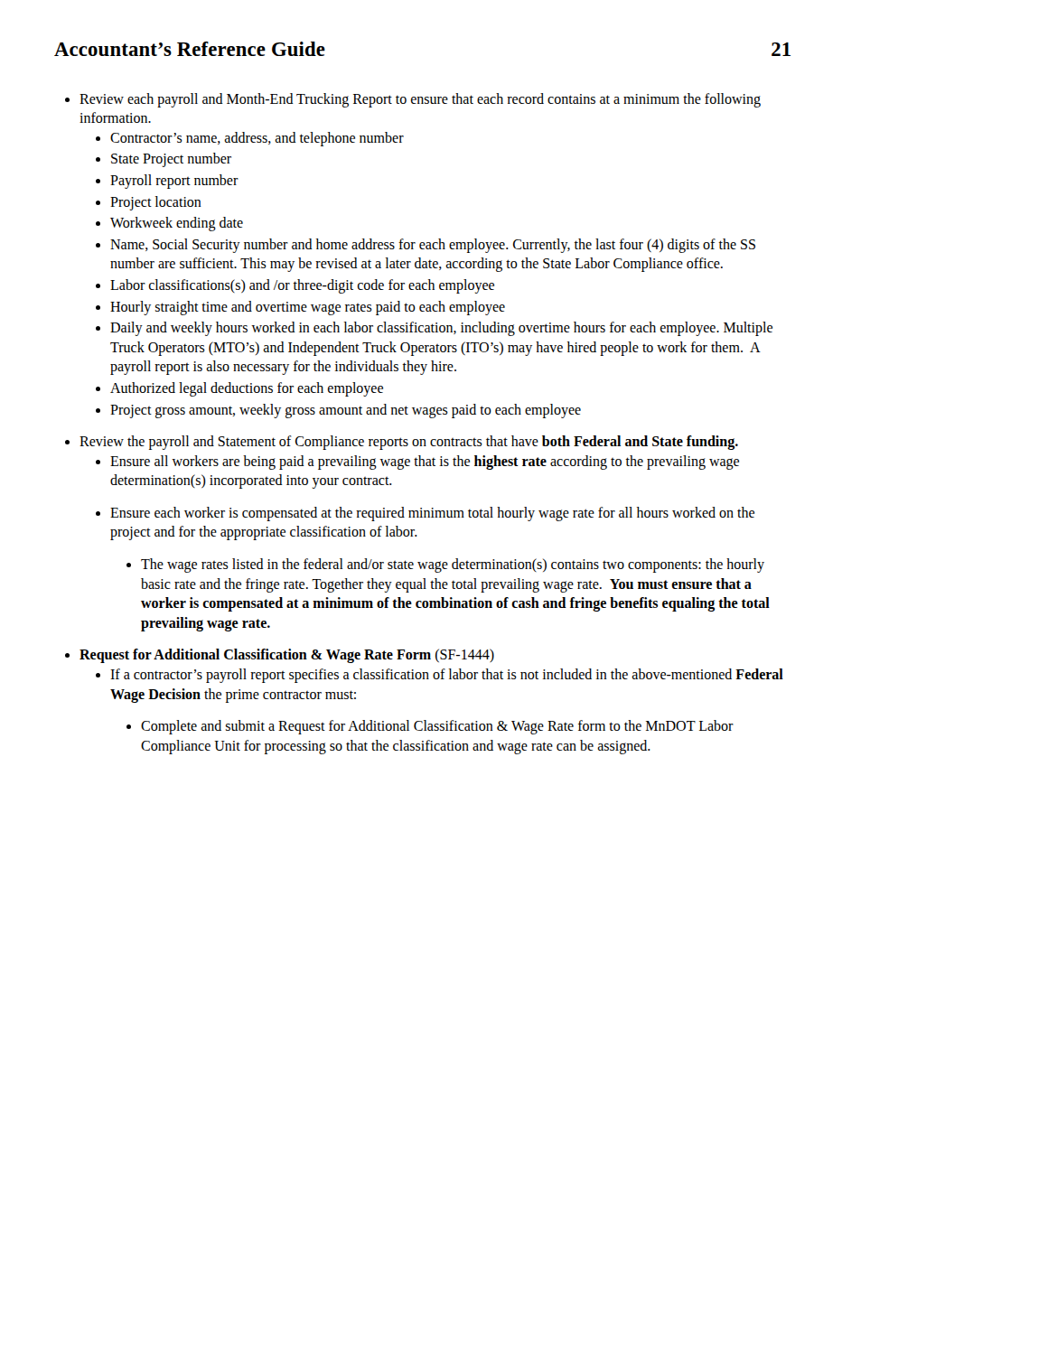Accountant’s Reference Guide 21
Review each payroll and Month-End Trucking Report to ensure that each record contains at a minimum the following information.
Contractor’s name, address, and telephone number
State Project number
Payroll report number
Project location
Workweek ending date
Name, Social Security number and home address for each employee. Currently, the last four (4) digits of the SS number are sufficient. This may be revised at a later date, according to the State Labor Compliance office.
Labor classifications(s) and /or three-digit code for each employee
Hourly straight time and overtime wage rates paid to each employee
Daily and weekly hours worked in each labor classification, including overtime hours for each employee. Multiple Truck Operators (MTO’s) and Independent Truck Operators (ITO’s) may have hired people to work for them. A payroll report is also necessary for the individuals they hire.
Authorized legal deductions for each employee
Project gross amount, weekly gross amount and net wages paid to each employee
Review the payroll and Statement of Compliance reports on contracts that have both Federal and State funding.
Ensure all workers are being paid a prevailing wage that is the highest rate according to the prevailing wage determination(s) incorporated into your contract.
Ensure each worker is compensated at the required minimum total hourly wage rate for all hours worked on the project and for the appropriate classification of labor.
The wage rates listed in the federal and/or state wage determination(s) contains two components: the hourly basic rate and the fringe rate. Together they equal the total prevailing wage rate. You must ensure that a worker is compensated at a minimum of the combination of cash and fringe benefits equaling the total prevailing wage rate.
Request for Additional Classification & Wage Rate Form (SF-1444)
If a contractor’s payroll report specifies a classification of labor that is not included in the above-mentioned Federal Wage Decision the prime contractor must:
Complete and submit a Request for Additional Classification & Wage Rate form to the MnDOT Labor Compliance Unit for processing so that the classification and wage rate can be assigned.